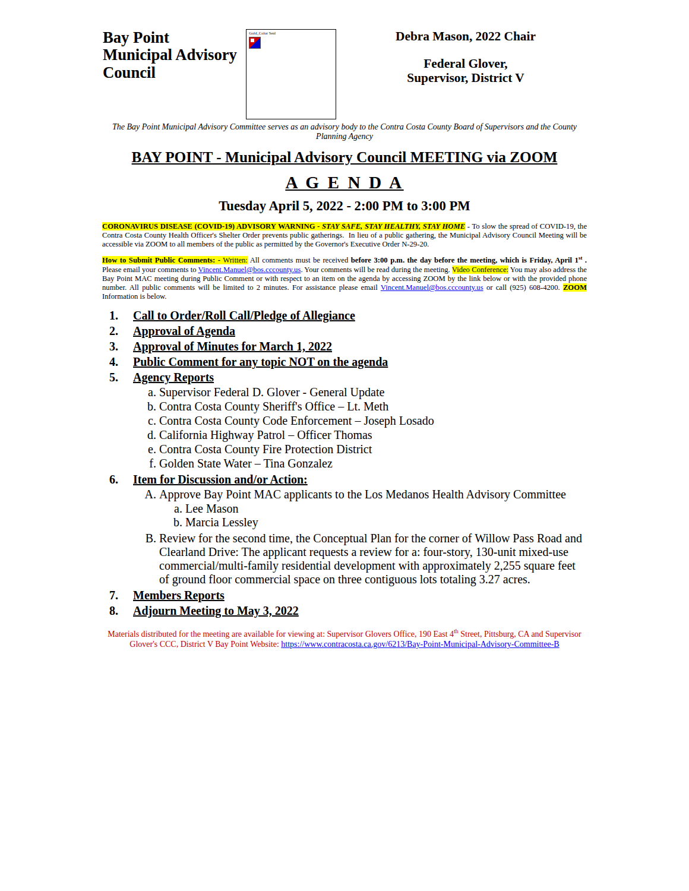| Bay Point Municipal Advisory Council | Gold_Color Seal | Debra Mason, 2022 Chair Federal Glover, Supervisor, District V |
The Bay Point Municipal Advisory Committee serves as an advisory body to the Contra Costa County Board of Supervisors and the County Planning Agency
BAY POINT - Municipal Advisory Council MEETING via ZOOM
A G E N D A
Tuesday April 5, 2022 - 2:00 PM to 3:00 PM
CORONAVIRUS DISEASE (COVID-19) ADVISORY WARNING - STAY SAFE, STAY HEALTHY, STAY HOME - To slow the spread of COVID-19, the Contra Costa County Health Officer's Shelter Order prevents public gatherings. In lieu of a public gathering, the Municipal Advisory Council Meeting will be accessible via ZOOM to all members of the public as permitted by the Governor's Executive Order N-29-20.
How to Submit Public Comments: - Written: All comments must be received before 3:00 p.m. the day before the meeting, which is Friday, April 1st . Please email your comments to Vincent.Manuel@bos.cccounty.us. Your comments will be read during the meeting. Video Conference: You may also address the Bay Point MAC meeting during Public Comment or with respect to an item on the agenda by accessing ZOOM by the link below or with the provided phone number. All public comments will be limited to 2 minutes. For assistance please email Vincent.Manuel@bos.cccounty.us or call (925) 608-4200. ZOOM Information is below.
Call to Order/Roll Call/Pledge of Allegiance
Approval of Agenda
Approval of Minutes for March 1, 2022
Public Comment for any topic NOT on the agenda
Agency Reports
Supervisor Federal D. Glover - General Update
Contra Costa County Sheriff's Office – Lt. Meth
Contra Costa County Code Enforcement – Joseph Losado
California Highway Patrol – Officer Thomas
Contra Costa County Fire Protection District
Golden State Water – Tina Gonzalez
Item for Discussion and/or Action:
Approve Bay Point MAC applicants to the Los Medanos Health Advisory Committee
Lee Mason
Marcia Lessley
Review for the second time, the Conceptual Plan for the corner of Willow Pass Road and Clearland Drive: The applicant requests a review for a: four-story, 130-unit mixed-use commercial/multi-family residential development with approximately 2,255 square feet of ground floor commercial space on three contiguous lots totaling 3.27 acres.
Members Reports
Adjourn Meeting to May 3, 2022
Materials distributed for the meeting are available for viewing at: Supervisor Glovers Office, 190 East 4th Street, Pittsburg, CA and Supervisor Glover's CCC, District V Bay Point Website: https://www.contracosta.ca.gov/6213/Bay-Point-Municipal-Advisory-Committee-B